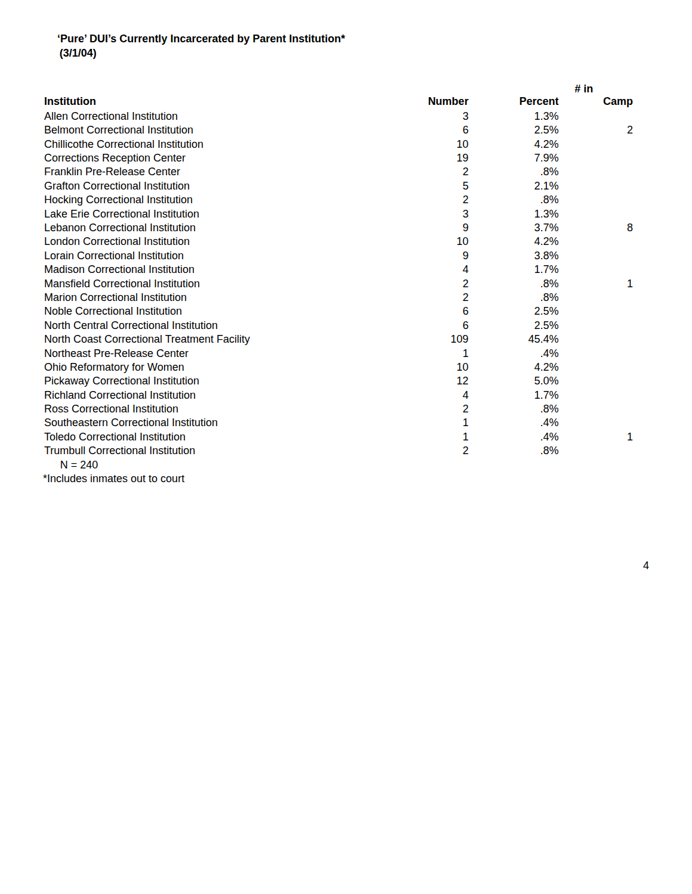‘Pure’ DUI’s Currently Incarcerated by Parent Institution* (3/1/04)
| Institution | Number | Percent | # in Camp |
| --- | --- | --- | --- |
| Allen Correctional Institution | 3 | 1.3% | |
| Belmont Correctional Institution | 6 | 2.5% | 2 |
| Chillicothe Correctional Institution | 10 | 4.2% | |
| Corrections Reception Center | 19 | 7.9% | |
| Franklin Pre-Release Center | 2 | .8% | |
| Grafton Correctional Institution | 5 | 2.1% | |
| Hocking Correctional Institution | 2 | .8% | |
| Lake Erie Correctional Institution | 3 | 1.3% | |
| Lebanon Correctional Institution | 9 | 3.7% | 8 |
| London Correctional Institution | 10 | 4.2% | |
| Lorain Correctional Institution | 9 | 3.8% | |
| Madison Correctional Institution | 4 | 1.7% | |
| Mansfield Correctional Institution | 2 | .8% | 1 |
| Marion Correctional Institution | 2 | .8% | |
| Noble Correctional Institution | 6 | 2.5% | |
| North Central Correctional Institution | 6 | 2.5% | |
| North Coast Correctional Treatment Facility | 109 | 45.4% | |
| Northeast Pre-Release Center | 1 | .4% | |
| Ohio Reformatory for Women | 10 | 4.2% | |
| Pickaway Correctional Institution | 12 | 5.0% | |
| Richland Correctional Institution | 4 | 1.7% | |
| Ross Correctional Institution | 2 | .8% | |
| Southeastern Correctional Institution | 1 | .4% | |
| Toledo Correctional Institution | 1 | .4% | 1 |
| Trumbull Correctional Institution | 2 | .8% | |
N = 240
*Includes inmates out to court
4